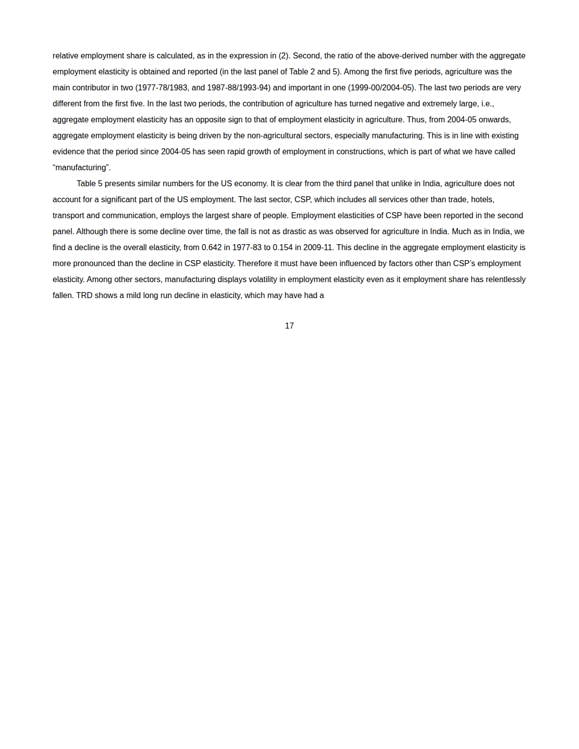relative employment share is calculated, as in the expression in (2). Second, the ratio of the above-derived number with the aggregate employment elasticity is obtained and reported (in the last panel of Table 2 and 5). Among the first five periods, agriculture was the main contributor in two (1977-78/1983, and 1987-88/1993-94) and important in one (1999-00/2004-05). The last two periods are very different from the first five. In the last two periods, the contribution of agriculture has turned negative and extremely large, i.e., aggregate employment elasticity has an opposite sign to that of employment elasticity in agriculture. Thus, from 2004-05 onwards, aggregate employment elasticity is being driven by the non-agricultural sectors, especially manufacturing. This is in line with existing evidence that the period since 2004-05 has seen rapid growth of employment in constructions, which is part of what we have called “manufacturing”.
Table 5 presents similar numbers for the US economy. It is clear from the third panel that unlike in India, agriculture does not account for a significant part of the US employment. The last sector, CSP, which includes all services other than trade, hotels, transport and communication, employs the largest share of people. Employment elasticities of CSP have been reported in the second panel. Although there is some decline over time, the fall is not as drastic as was observed for agriculture in India. Much as in India, we find a decline is the overall elasticity, from 0.642 in 1977-83 to 0.154 in 2009-11. This decline in the aggregate employment elasticity is more pronounced than the decline in CSP elasticity. Therefore it must have been influenced by factors other than CSP’s employment elasticity. Among other sectors, manufacturing displays volatility in employment elasticity even as it employment share has relentlessly fallen. TRD shows a mild long run decline in elasticity, which may have had a
17